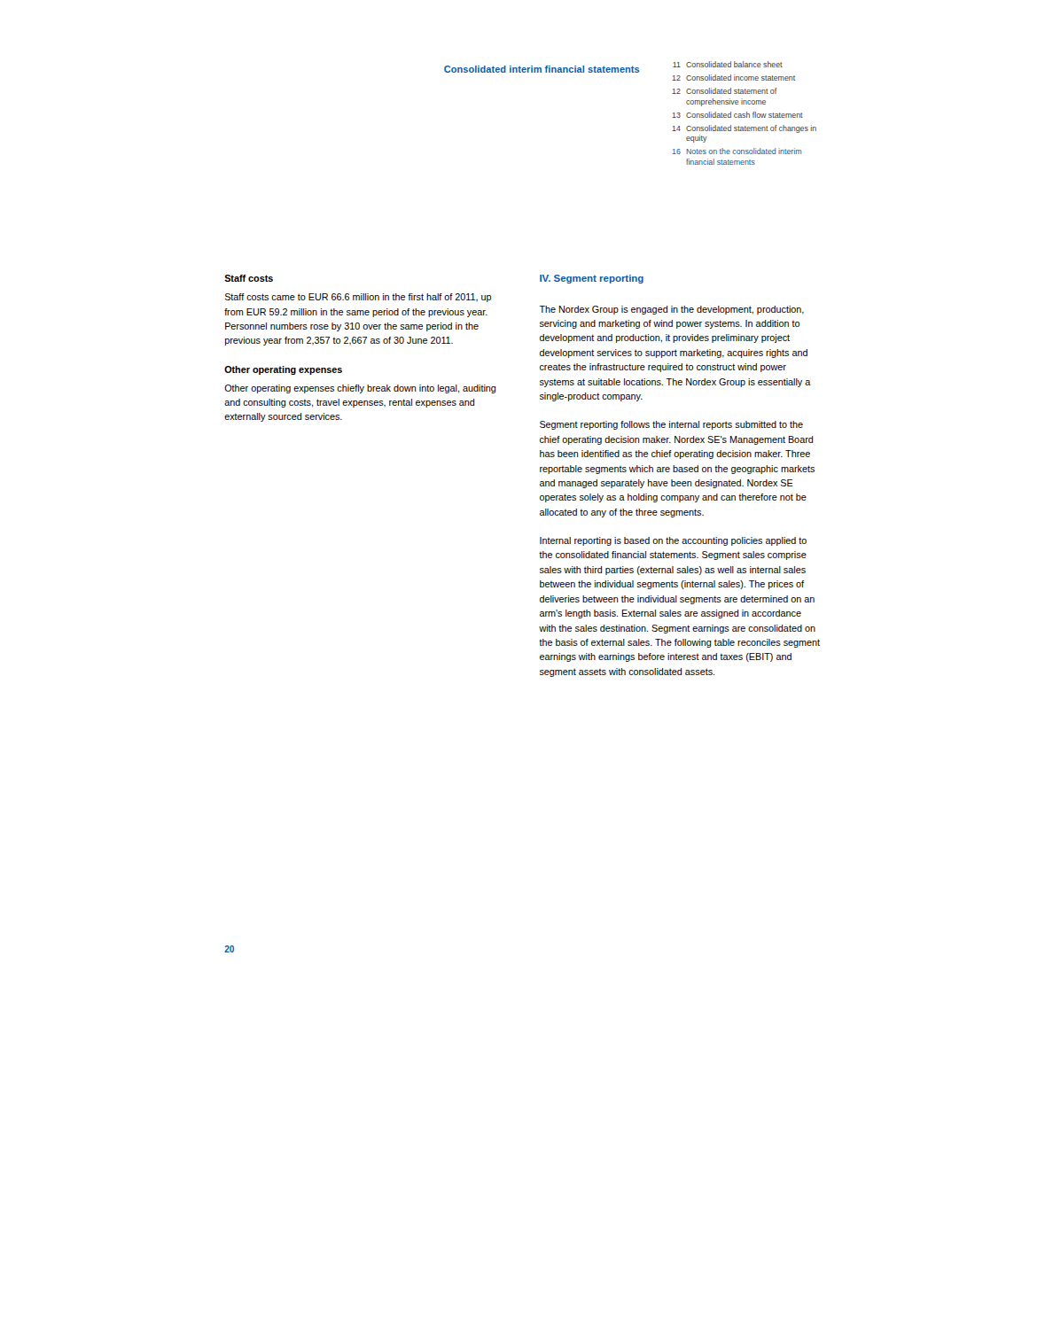Consolidated interim financial statements
11 Consolidated balance sheet
12 Consolidated income statement
12 Consolidated statement of comprehensive income
13 Consolidated cash flow statement
14 Consolidated statement of changes in equity
16 Notes on the consolidated interim financial statements
Staff costs
Staff costs came to EUR 66.6 million in the first half of 2011, up from EUR 59.2 million in the same period of the previous year. Personnel numbers rose by 310 over the same period in the previous year from 2,357 to 2,667 as of 30 June 2011.
Other operating expenses
Other operating expenses chiefly break down into legal, auditing and consulting costs, travel expenses, rental expenses and externally sourced services.
IV. Segment reporting
The Nordex Group is engaged in the development, production, servicing and marketing of wind power systems. In addition to development and production, it provides preliminary project development services to support marketing, acquires rights and creates the infrastructure required to construct wind power systems at suitable locations. The Nordex Group is essentially a single-product company.
Segment reporting follows the internal reports submitted to the chief operating decision maker. Nordex SE's Management Board has been identified as the chief operating decision maker. Three reportable segments which are based on the geographic markets and managed separately have been designated. Nordex SE operates solely as a holding company and can therefore not be allocated to any of the three segments.
Internal reporting is based on the accounting policies applied to the consolidated financial statements. Segment sales comprise sales with third parties (external sales) as well as internal sales between the individual segments (internal sales). The prices of deliveries between the individual segments are determined on an arm's length basis. External sales are assigned in accordance with the sales destination. Segment earnings are consolidated on the basis of external sales. The following table reconciles segment earnings with earnings before interest and taxes (EBIT) and segment assets with consolidated assets.
20